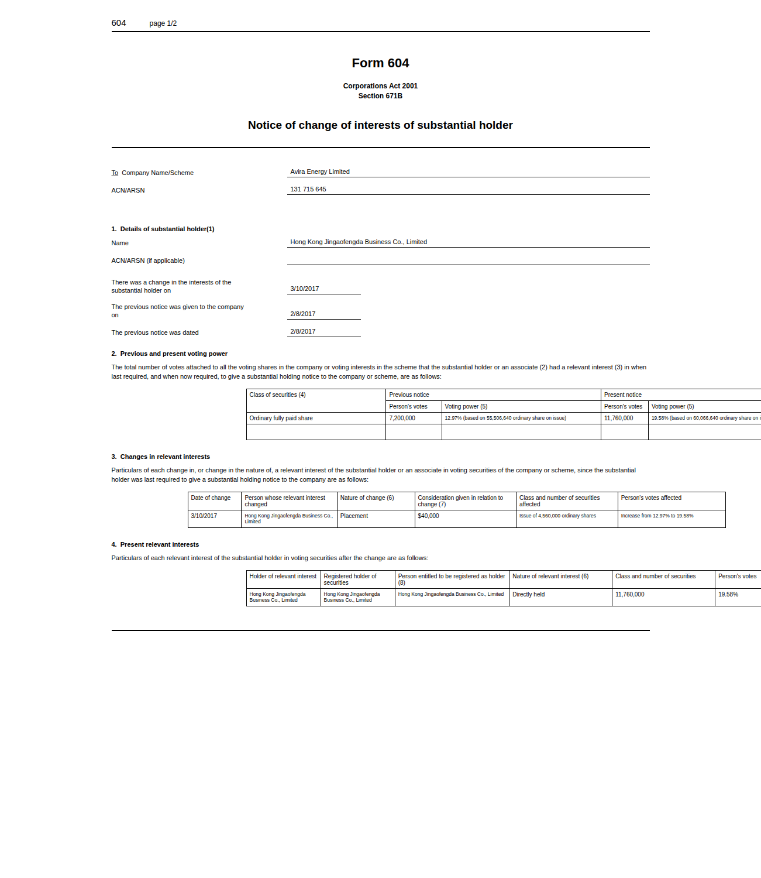604 page 1/2
Form 604
Corporations Act 2001
Section 671B
Notice of change of interests of substantial holder
To Company Name/Scheme
Avira Energy Limited
ACN/ARSN
131 715 645
1. Details of substantial holder(1)
Name
Hong Kong Jingaofengda Business Co., Limited
ACN/ARSN (if applicable)
There was a change in the interests of the
substantial holder on
3/10/2017
The previous notice was given to the company
on
2/8/2017
The previous notice was dated
2/8/2017
2. Previous and present voting power
The total number of votes attached to all the voting shares in the company or voting interests in the scheme that the substantial holder or an associate (2) had a relevant interest (3) in when last required, and when now required, to give a substantial holding notice to the company or scheme, are as follows:
| Class of securities (4) | Previous notice | Present notice |
| --- | --- | --- |
| Person's votes | Voting power (5) | Person's votes | Voting power (5) |
| Ordinary fully paid share | 7,200,000 | 12.97% (based on 55,506,640 ordinary share on issue) | 11,760,000 | 19.58% (based on 60,066,640 ordinary share on issue) |
3. Changes in relevant interests
Particulars of each change in, or change in the nature of, a relevant interest of the substantial holder or an associate in voting securities of the company or scheme, since the substantial holder was last required to give a substantial holding notice to the company are as follows:
| Date of change | Person whose relevant interest changed | Nature of change (6) | Consideration given in relation to change (7) | Class and number of securities affected | Person's votes affected |
| --- | --- | --- | --- | --- | --- |
| 3/10/2017 | Hong Kong Jingaofengda Business Co., Limited | Placement | $40,000 | Issue of 4,560,000 ordinary shares | Increase from 12.97% to 19.58% |
4. Present relevant interests
Particulars of each relevant interest of the substantial holder in voting securities after the change are as follows:
| Holder of relevant interest | Registered holder of securities | Person entitled to be registered as holder (8) | Nature of relevant interest (6) | Class and number of securities | Person's votes |
| --- | --- | --- | --- | --- | --- |
| Hong Kong Jingaofengda Business Co., Limited | Hong Kong Jingaofengda Business Co., Limited | Hong Kong Jingaofengda Business Co., Limited | Directly held | 11,760,000 | 19.58% |